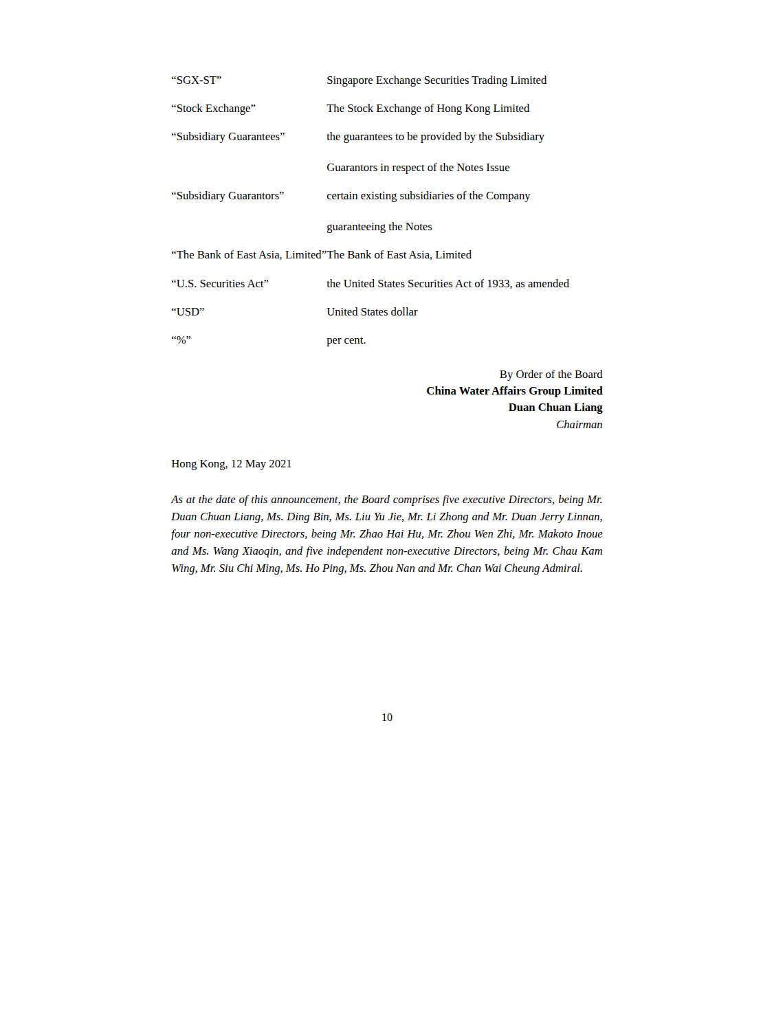| “SGX-ST” | Singapore Exchange Securities Trading Limited |
| “Stock Exchange” | The Stock Exchange of Hong Kong Limited |
| “Subsidiary Guarantees” | the guarantees to be provided by the Subsidiary Guarantors in respect of the Notes Issue |
| “Subsidiary Guarantors” | certain existing subsidiaries of the Company guaranteeing the Notes |
| “The Bank of East Asia, Limited” | The Bank of East Asia, Limited |
| “U.S. Securities Act” | the United States Securities Act of 1933, as amended |
| “USD” | United States dollar |
| “%” | per cent. |
By Order of the Board
China Water Affairs Group Limited
Duan Chuan Liang
Chairman
Hong Kong, 12 May 2021
As at the date of this announcement, the Board comprises five executive Directors, being Mr. Duan Chuan Liang, Ms. Ding Bin, Ms. Liu Yu Jie, Mr. Li Zhong and Mr. Duan Jerry Linnan, four non-executive Directors, being Mr. Zhao Hai Hu, Mr. Zhou Wen Zhi, Mr. Makoto Inoue and Ms. Wang Xiaoqin, and five independent non-executive Directors, being Mr. Chau Kam Wing, Mr. Siu Chi Ming, Ms. Ho Ping, Ms. Zhou Nan and Mr. Chan Wai Cheung Admiral.
10